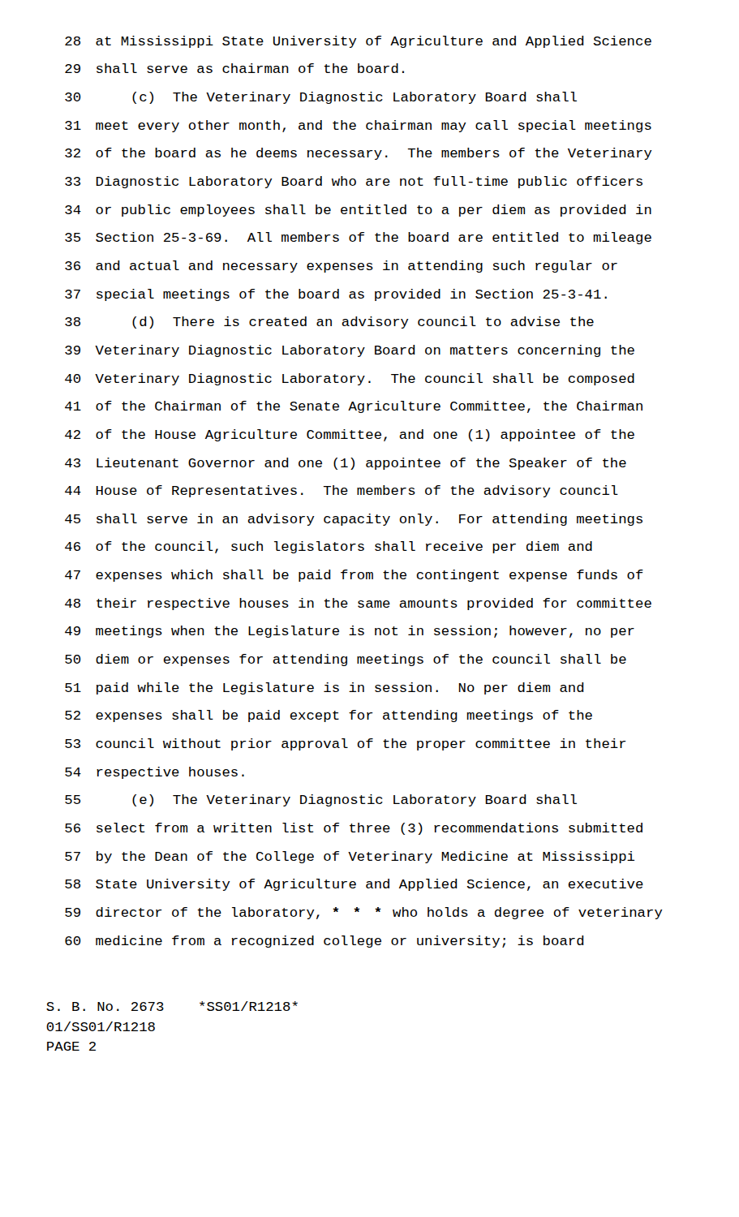at Mississippi State University of Agriculture and Applied Science
shall serve as chairman of the board.
(c) The Veterinary Diagnostic Laboratory Board shall
meet every other month, and the chairman may call special meetings
of the board as he deems necessary. The members of the Veterinary
Diagnostic Laboratory Board who are not full-time public officers
or public employees shall be entitled to a per diem as provided in
Section 25-3-69. All members of the board are entitled to mileage
and actual and necessary expenses in attending such regular or
special meetings of the board as provided in Section 25-3-41.
(d) There is created an advisory council to advise the
Veterinary Diagnostic Laboratory Board on matters concerning the
Veterinary Diagnostic Laboratory. The council shall be composed
of the Chairman of the Senate Agriculture Committee, the Chairman
of the House Agriculture Committee, and one (1) appointee of the
Lieutenant Governor and one (1) appointee of the Speaker of the
House of Representatives. The members of the advisory council
shall serve in an advisory capacity only. For attending meetings
of the council, such legislators shall receive per diem and
expenses which shall be paid from the contingent expense funds of
their respective houses in the same amounts provided for committee
meetings when the Legislature is not in session; however, no per
diem or expenses for attending meetings of the council shall be
paid while the Legislature is in session. No per diem and
expenses shall be paid except for attending meetings of the
council without prior approval of the proper committee in their
respective houses.
(e) The Veterinary Diagnostic Laboratory Board shall
select from a written list of three (3) recommendations submitted
by the Dean of the College of Veterinary Medicine at Mississippi
State University of Agriculture and Applied Science, an executive
director of the laboratory, * * * who holds a degree of veterinary
medicine from a recognized college or university; is board
S. B. No. 2673 *SS01/R1218*
01/SS01/R1218
PAGE 2